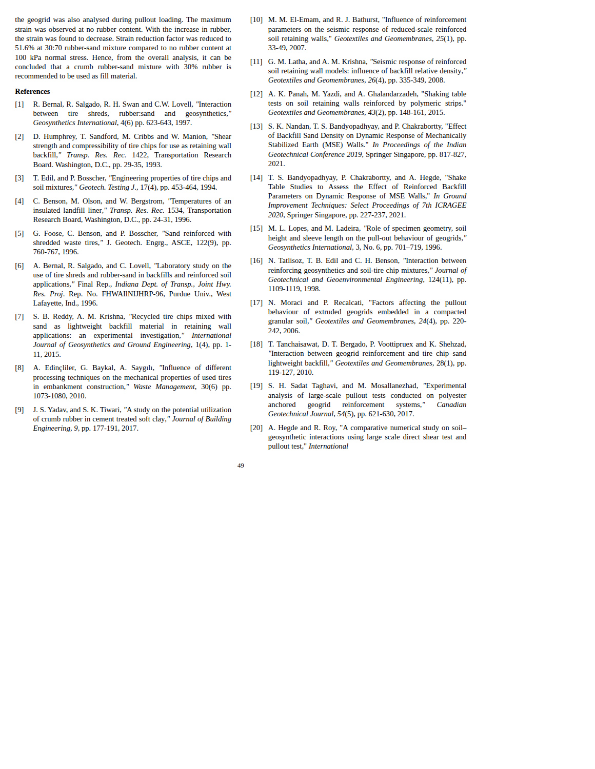the geogrid was also analysed during pullout loading. The maximum strain was observed at no rubber content. With the increase in rubber, the strain was found to decrease. Strain reduction factor was reduced to 51.6% at 30:70 rubber-sand mixture compared to no rubber content at 100 kPa normal stress. Hence, from the overall analysis, it can be concluded that a crumb rubber-sand mixture with 30% rubber is recommended to be used as fill material.
References
[1] R. Bernal, R. Salgado, R. H. Swan and C.W. Lovell, "Interaction between tire shreds, rubber:sand and geosynthetics," Geosynthetics International, 4(6) pp. 623-643, 1997.
[2] D. Humphrey, T. Sandford, M. Cribbs and W. Manion, "Shear strength and compressibility of tire chips for use as retaining wall backfill," Transp. Res. Rec. 1422, Transportation Research Board. Washington, D.C., pp. 29-35, 1993.
[3] T. Edil, and P. Bosscher, "Engineering properties of tire chips and soil mixtures," Geotech. Testing J., 17(4), pp. 453-464, 1994.
[4] C. Benson, M. Olson, and W. Bergstrom, "Temperatures of an insulated landfill liner," Transp. Res. Rec. 1534, Transportation Research Board, Washington, D.C., pp. 24-31, 1996.
[5] G. Foose, C. Benson, and P. Bosscher, "Sand reinforced with shredded waste tires," J. Geotech. Engrg., ASCE, 122(9), pp. 760-767, 1996.
[6] A. Bernal, R. Salgado, and C. Lovell, "Laboratory study on the use of tire shreds and rubber-sand in backfills and reinforced soil applications," Final Rep., Indiana Dept. of Transp., Joint Hwy. Res. Proj. Rep. No. FHWAIlNIJHRP-96, Purdue Univ., West Lafayette, Ind., 1996.
[7] S. B. Reddy, A. M. Krishna, "Recycled tire chips mixed with sand as lightweight backfill material in retaining wall applications: an experimental investigation," International Journal of Geosynthetics and Ground Engineering, 1(4), pp. 1-11, 2015.
[8] A. Edinçliler, G. Baykal, A. Saygılı, "Influence of different processing techniques on the mechanical properties of used tires in embankment construction," Waste Management, 30(6) pp. 1073-1080, 2010.
[9] J. S. Yadav, and S. K. Tiwari, "A study on the potential utilization of crumb rubber in cement treated soft clay," Journal of Building Engineering, 9, pp. 177-191, 2017.
[10] M. M. El-Emam, and R. J. Bathurst, "Influence of reinforcement parameters on the seismic response of reduced-scale reinforced soil retaining walls," Geotextiles and Geomembranes, 25(1), pp. 33-49, 2007.
[11] G. M. Latha, and A. M. Krishna, "Seismic response of reinforced soil retaining wall models: influence of backfill relative density," Geotextiles and Geomembranes, 26(4), pp. 335-349, 2008.
[12] A. K. Panah, M. Yazdi, and A. Ghalandarzadeh, "Shaking table tests on soil retaining walls reinforced by polymeric strips." Geotextiles and Geomembranes, 43(2), pp. 148-161, 2015.
[13] S. K. Nandan, T. S. Bandyopadhyay, and P. Chakrabortty, "Effect of Backfill Sand Density on Dynamic Response of Mechanically Stabilized Earth (MSE) Walls." In Proceedings of the Indian Geotechnical Conference 2019, Springer Singapore, pp. 817-827, 2021.
[14] T. S. Bandyopadhyay, P. Chakrabortty, and A. Hegde, "Shake Table Studies to Assess the Effect of Reinforced Backfill Parameters on Dynamic Response of MSE Walls," In Ground Improvement Techniques: Select Proceedings of 7th ICRAGEE 2020, Springer Singapore, pp. 227-237, 2021.
[15] M. L. Lopes, and M. Ladeira, "Role of specimen geometry, soil height and sleeve length on the pull-out behaviour of geogrids," Geosynthetics International, 3, No. 6, pp. 701–719, 1996.
[16] N. Tatlisoz, T. B. Edil and C. H. Benson, "Interaction between reinforcing geosynthetics and soil-tire chip mixtures," Journal of Geotechnical and Geoenvironmental Engineering, 124(11), pp. 1109-1119, 1998.
[17] N. Moraci and P. Recalcati, "Factors affecting the pullout behaviour of extruded geogrids embedded in a compacted granular soil," Geotextiles and Geomembranes, 24(4), pp. 220-242, 2006.
[18] T. Tanchaisawat, D. T. Bergado, P. Voottipruex and K. Shehzad, "Interaction between geogrid reinforcement and tire chip–sand lightweight backfill," Geotextiles and Geomembranes, 28(1), pp. 119-127, 2010.
[19] S. H. Sadat Taghavi, and M. Mosallanezhad, "Experimental analysis of large-scale pullout tests conducted on polyester anchored geogrid reinforcement systems," Canadian Geotechnical Journal, 54(5), pp. 621-630, 2017.
[20] A. Hegde and R. Roy, "A comparative numerical study on soil–geosynthetic interactions using large scale direct shear test and pullout test," International
49